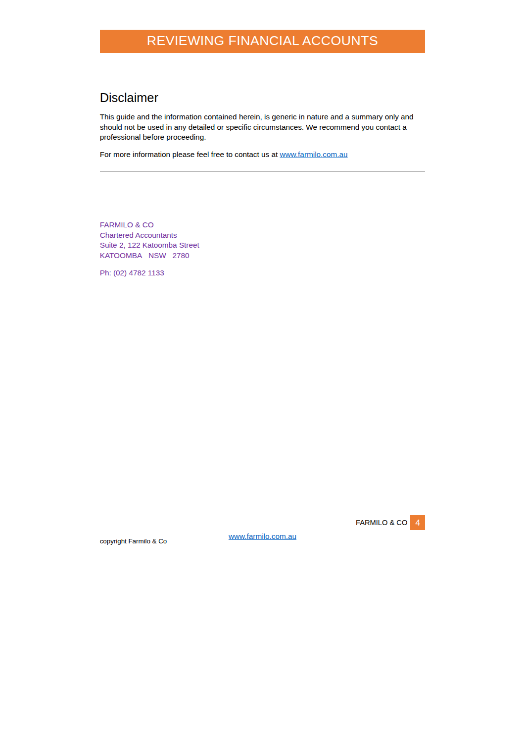Reviewing Financial Accounts
Disclaimer
This guide and the information contained herein, is generic in nature and a summary only and should not be used in any detailed or specific circumstances. We recommend you contact a professional before proceeding.
For more information please feel free to contact us at www.farmilo.com.au
FARMILO & CO
Chartered Accountants
Suite 2, 122 Katoomba Street
KATOOMBA NSW 2780
Ph: (02) 4782 1133
FARMILO & CO 4
www.farmilo.com.au
copyright Farmilo & Co